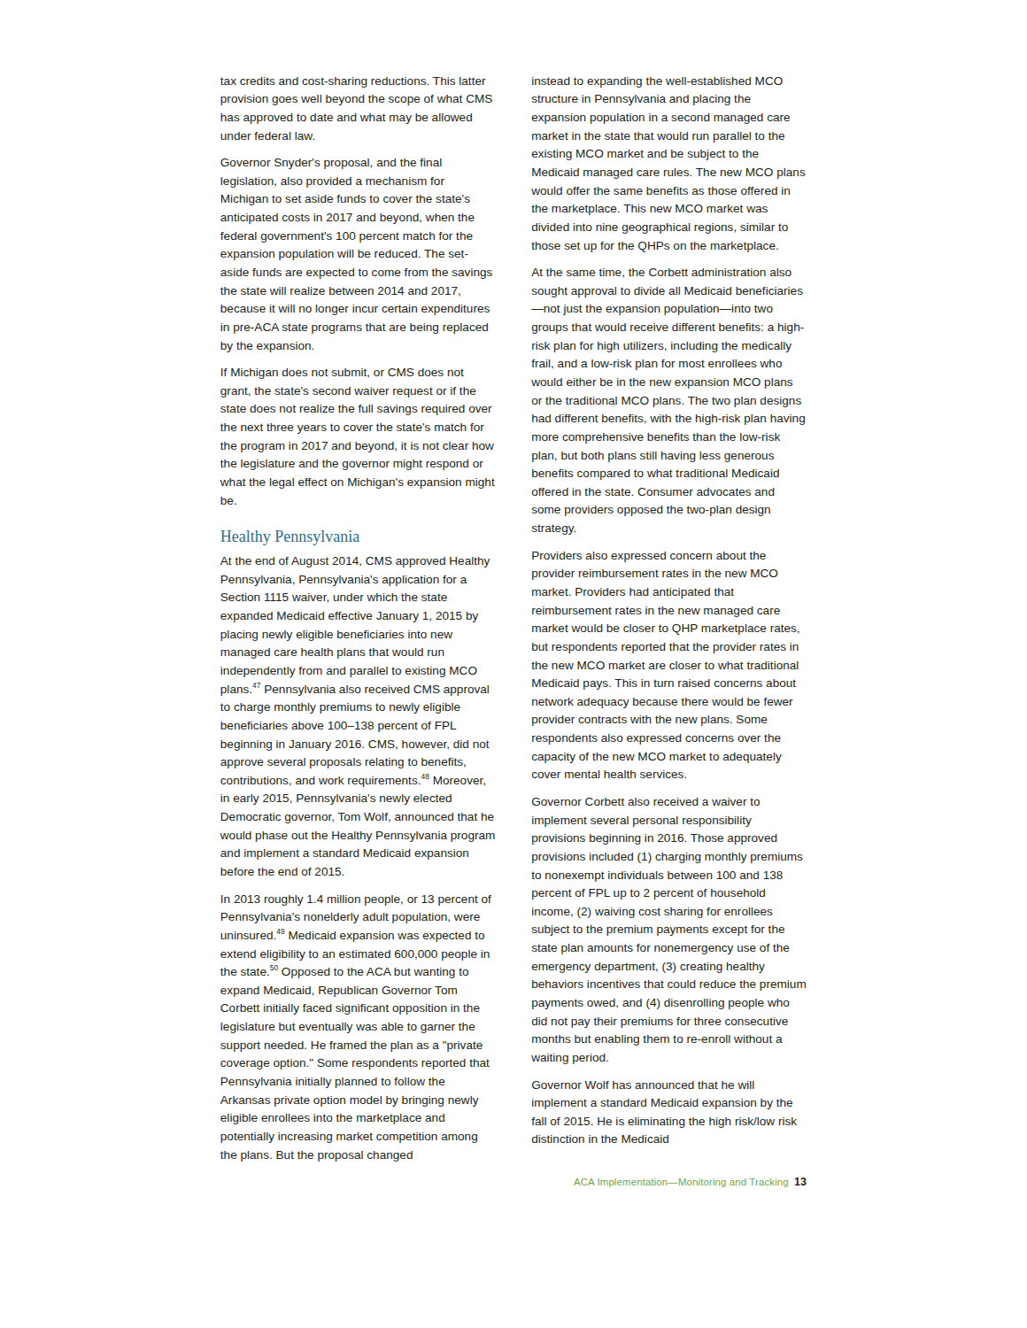tax credits and cost-sharing reductions. This latter provision goes well beyond the scope of what CMS has approved to date and what may be allowed under federal law.
Governor Snyder's proposal, and the final legislation, also provided a mechanism for Michigan to set aside funds to cover the state's anticipated costs in 2017 and beyond, when the federal government's 100 percent match for the expansion population will be reduced. The set-aside funds are expected to come from the savings the state will realize between 2014 and 2017, because it will no longer incur certain expenditures in pre-ACA state programs that are being replaced by the expansion.
If Michigan does not submit, or CMS does not grant, the state's second waiver request or if the state does not realize the full savings required over the next three years to cover the state's match for the program in 2017 and beyond, it is not clear how the legislature and the governor might respond or what the legal effect on Michigan's expansion might be.
Healthy Pennsylvania
At the end of August 2014, CMS approved Healthy Pennsylvania, Pennsylvania's application for a Section 1115 waiver, under which the state expanded Medicaid effective January 1, 2015 by placing newly eligible beneficiaries into new managed care health plans that would run independently from and parallel to existing MCO plans.47 Pennsylvania also received CMS approval to charge monthly premiums to newly eligible beneficiaries above 100–138 percent of FPL beginning in January 2016. CMS, however, did not approve several proposals relating to benefits, contributions, and work requirements.48 Moreover, in early 2015, Pennsylvania's newly elected Democratic governor, Tom Wolf, announced that he would phase out the Healthy Pennsylvania program and implement a standard Medicaid expansion before the end of 2015.
In 2013 roughly 1.4 million people, or 13 percent of Pennsylvania's nonelderly adult population, were uninsured.49 Medicaid expansion was expected to extend eligibility to an estimated 600,000 people in the state.50 Opposed to the ACA but wanting to expand Medicaid, Republican Governor Tom Corbett initially faced significant opposition in the legislature but eventually was able to garner the support needed. He framed the plan as a "private coverage option." Some respondents reported that Pennsylvania initially planned to follow the Arkansas private option model by bringing newly eligible enrollees into the marketplace and potentially increasing market competition among the plans. But the proposal changed
instead to expanding the well-established MCO structure in Pennsylvania and placing the expansion population in a second managed care market in the state that would run parallel to the existing MCO market and be subject to the Medicaid managed care rules. The new MCO plans would offer the same benefits as those offered in the marketplace. This new MCO market was divided into nine geographical regions, similar to those set up for the QHPs on the marketplace.
At the same time, the Corbett administration also sought approval to divide all Medicaid beneficiaries—not just the expansion population—into two groups that would receive different benefits: a high-risk plan for high utilizers, including the medically frail, and a low-risk plan for most enrollees who would either be in the new expansion MCO plans or the traditional MCO plans. The two plan designs had different benefits, with the high-risk plan having more comprehensive benefits than the low-risk plan, but both plans still having less generous benefits compared to what traditional Medicaid offered in the state. Consumer advocates and some providers opposed the two-plan design strategy.
Providers also expressed concern about the provider reimbursement rates in the new MCO market. Providers had anticipated that reimbursement rates in the new managed care market would be closer to QHP marketplace rates, but respondents reported that the provider rates in the new MCO market are closer to what traditional Medicaid pays. This in turn raised concerns about network adequacy because there would be fewer provider contracts with the new plans. Some respondents also expressed concerns over the capacity of the new MCO market to adequately cover mental health services.
Governor Corbett also received a waiver to implement several personal responsibility provisions beginning in 2016. Those approved provisions included (1) charging monthly premiums to nonexempt individuals between 100 and 138 percent of FPL up to 2 percent of household income, (2) waiving cost sharing for enrollees subject to the premium payments except for the state plan amounts for nonemergency use of the emergency department, (3) creating healthy behaviors incentives that could reduce the premium payments owed, and (4) disenrolling people who did not pay their premiums for three consecutive months but enabling them to re-enroll without a waiting period.
Governor Wolf has announced that he will implement a standard Medicaid expansion by the fall of 2015. He is eliminating the high risk/low risk distinction in the Medicaid
ACA Implementation—Monitoring and Tracking13